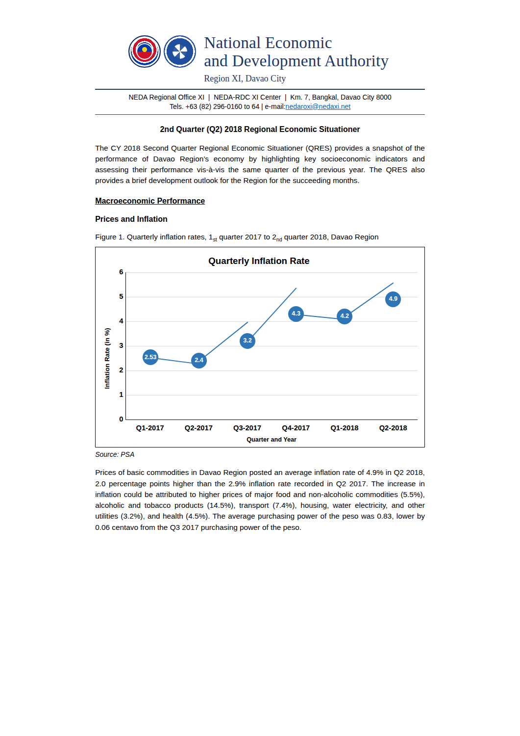National Economic
and Development Authority
Region XI, Davao City
NEDA Regional Office XI | NEDA-RDC XI Center | Km. 7, Bangkal, Davao City 8000
Tels. +63 (82) 296-0160 to 64 | e-mail:nedaroxi@nedaxi.net
2nd Quarter (Q2) 2018 Regional Economic Situationer
The CY 2018 Second Quarter Regional Economic Situationer (QRES) provides a snapshot of the performance of Davao Region’s economy by highlighting key socioeconomic indicators and assessing their performance vis-à-vis the same quarter of the previous year. The QRES also provides a brief development outlook for the Region for the succeeding months.
Macroeconomic Performance
Prices and Inflation
Figure 1. Quarterly inflation rates, 1st quarter 2017 to 2nd quarter 2018, Davao Region
Quarterly Inflation Rate
Inflation Rate (in %)
6
5
4
3
2
1
0
2.53
2.4
3.2
4.3
4.2
4.9
Q1-2017
Q2-2017
Q3-2017
Q4-2017
Q1-2018
Q2-2018
Quarter and Year
Source: PSA
Prices of basic commodities in Davao Region posted an average inflation rate of 4.9% in Q2 2018, 2.0 percentage points higher than the 2.9% inflation rate recorded in Q2 2017. The increase in inflation could be attributed to higher prices of major food and non-alcoholic commodities (5.5%), alcoholic and tobacco products (14.5%), transport (7.4%), housing, water electricity, and other utilities (3.2%), and health (4.5%). The average purchasing power of the peso was 0.83, lower by 0.06 centavo from the Q3 2017 purchasing power of the peso.